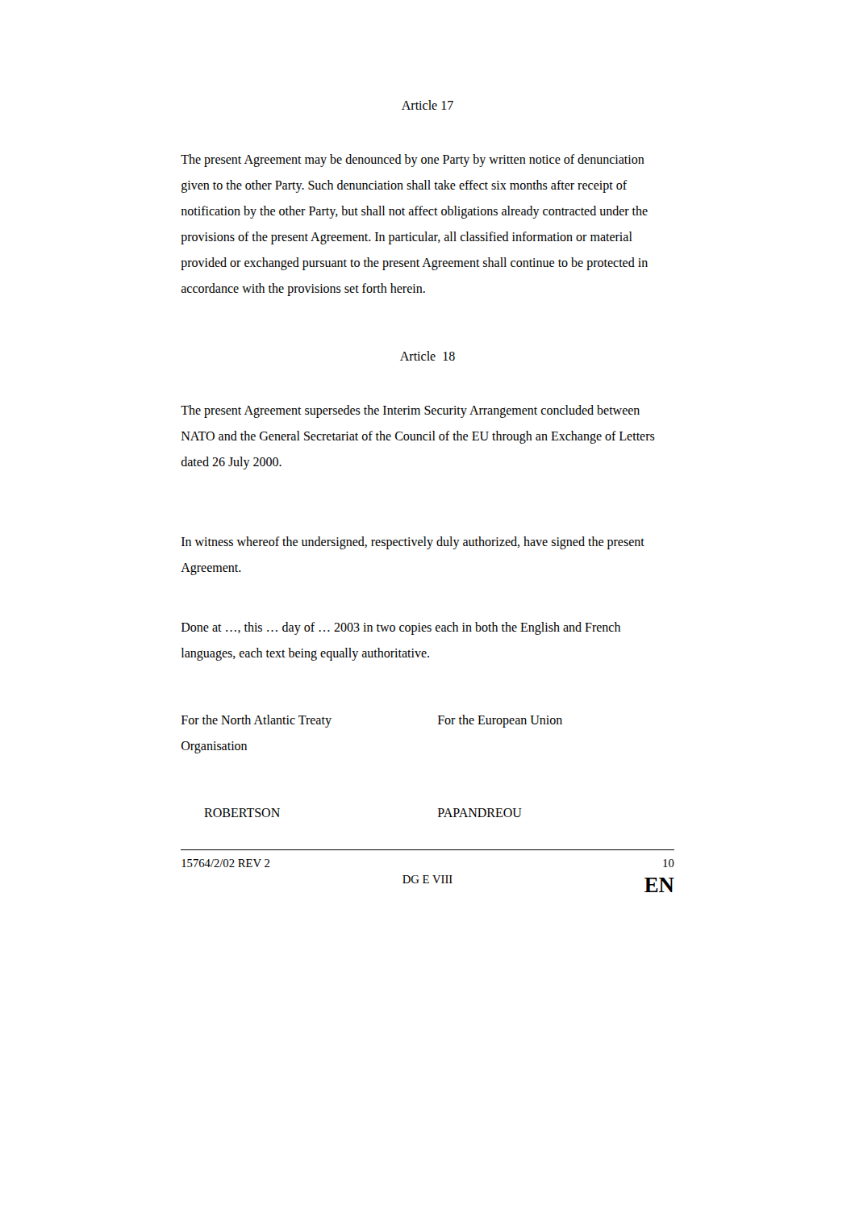Article 17
The present Agreement may be denounced by one Party by written notice of denunciation given to the other Party. Such denunciation shall take effect six months after receipt of notification by the other Party, but shall not affect obligations already contracted under the provisions of the present Agreement. In particular, all classified information or material provided or exchanged pursuant to the present Agreement shall continue to be protected in accordance with the provisions set forth herein.
Article 18
The present Agreement supersedes the Interim Security Arrangement concluded between NATO and the General Secretariat of the Council of the EU through an Exchange of Letters dated 26 July 2000.
In witness whereof the undersigned, respectively duly authorized, have signed the present Agreement.
Done at …, this … day of … 2003 in two copies each in both the English and French languages, each text being equally authoritative.
| For the North Atlantic Treaty Organisation | For the European Union |
| ROBERTSON | PAPANDREOU |
15764/2/02 REV 2 10 DG E VIII EN